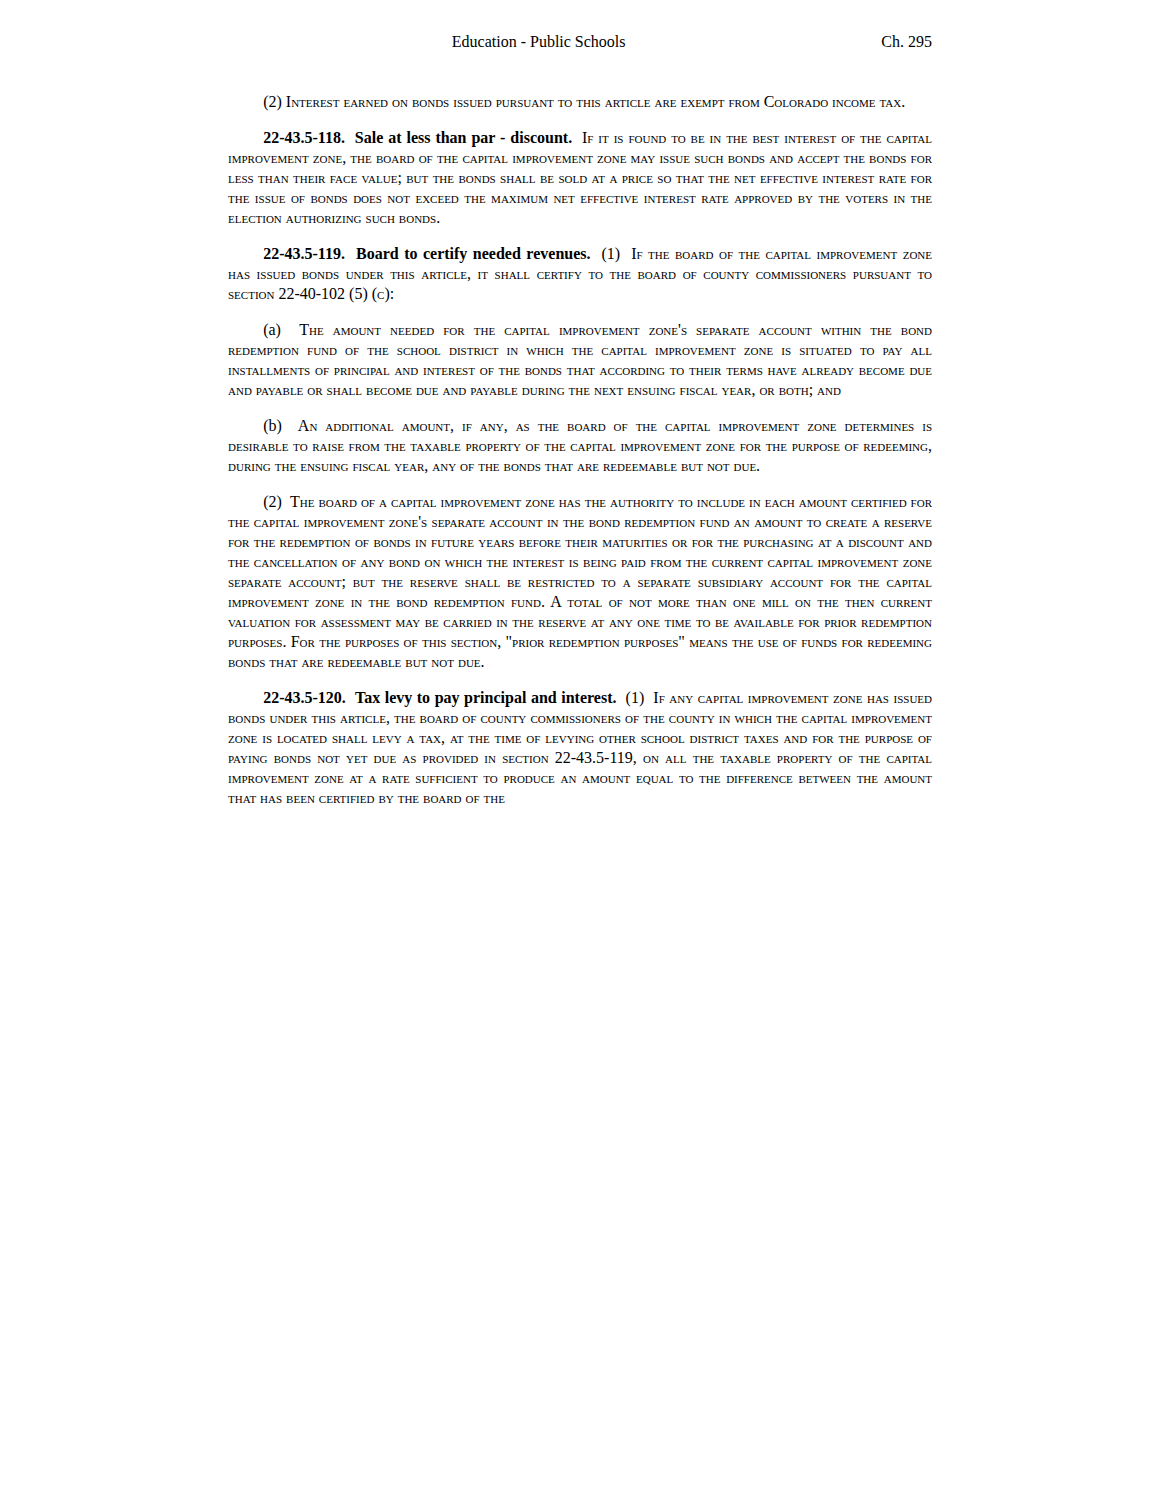Education - Public Schools
Ch. 295
(2) Interest earned on bonds issued pursuant to this article are exempt from Colorado income tax.
22-43.5-118. Sale at less than par - discount. If it is found to be in the best interest of the capital improvement zone, the board of the capital improvement zone may issue such bonds and accept the bonds for less than their face value; but the bonds shall be sold at a price so that the net effective interest rate for the issue of bonds does not exceed the maximum net effective interest rate approved by the voters in the election authorizing such bonds.
22-43.5-119. Board to certify needed revenues. (1) If the board of the capital improvement zone has issued bonds under this article, it shall certify to the board of county commissioners pursuant to section 22-40-102 (5) (c):
(a) The amount needed for the capital improvement zone's separate account within the bond redemption fund of the school district in which the capital improvement zone is situated to pay all installments of principal and interest of the bonds that according to their terms have already become due and payable or shall become due and payable during the next ensuing fiscal year, or both; and
(b) An additional amount, if any, as the board of the capital improvement zone determines is desirable to raise from the taxable property of the capital improvement zone for the purpose of redeeming, during the ensuing fiscal year, any of the bonds that are redeemable but not due.
(2) The board of a capital improvement zone has the authority to include in each amount certified for the capital improvement zone's separate account in the bond redemption fund an amount to create a reserve for the redemption of bonds in future years before their maturities or for the purchasing at a discount and the cancellation of any bond on which the interest is being paid from the current capital improvement zone separate account; but the reserve shall be restricted to a separate subsidiary account for the capital improvement zone in the bond redemption fund. A total of not more than one mill on the then current valuation for assessment may be carried in the reserve at any one time to be available for prior redemption purposes. For the purposes of this section, "prior redemption purposes" means the use of funds for redeeming bonds that are redeemable but not due.
22-43.5-120. Tax levy to pay principal and interest. (1) If any capital improvement zone has issued bonds under this article, the board of county commissioners of the county in which the capital improvement zone is located shall levy a tax, at the time of levying other school district taxes and for the purpose of paying bonds not yet due as provided in section 22-43.5-119, on all the taxable property of the capital improvement zone at a rate sufficient to produce an amount equal to the difference between the amount that has been certified by the board of the